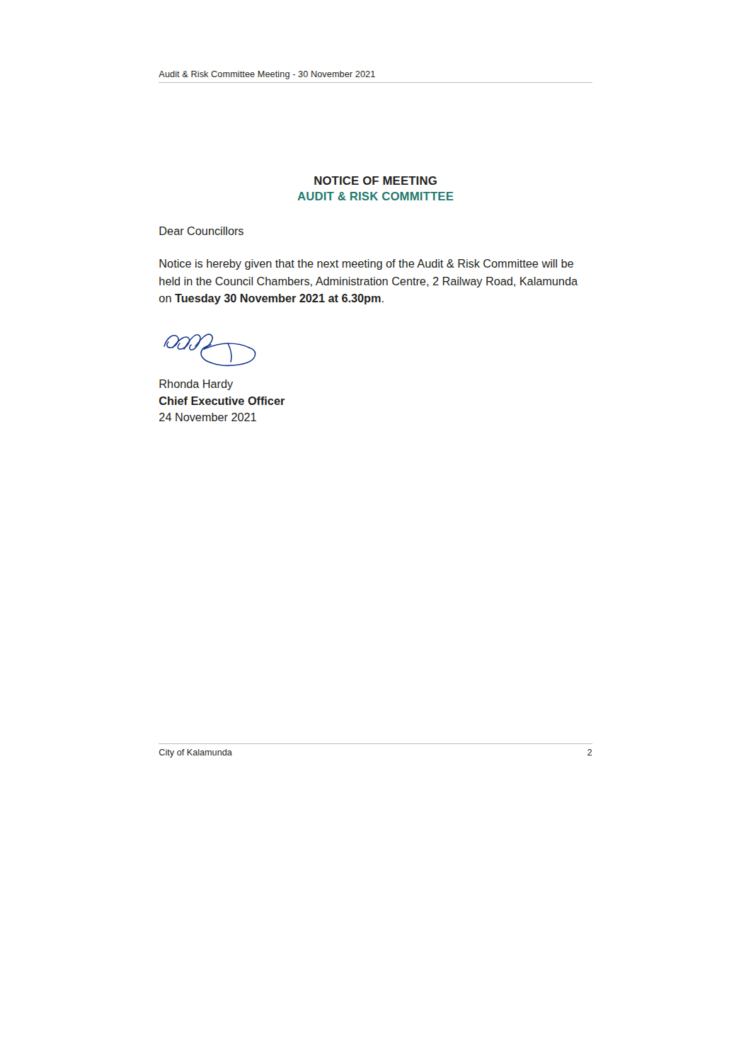Audit & Risk Committee Meeting - 30 November 2021
NOTICE OF MEETING
AUDIT & RISK COMMITTEE
Dear Councillors
Notice is hereby given that the next meeting of the Audit & Risk Committee will be held in the Council Chambers, Administration Centre, 2 Railway Road, Kalamunda on Tuesday 30 November 2021 at 6.30pm.
Rhonda Hardy
Chief Executive Officer
24 November 2021
City of Kalamunda 2